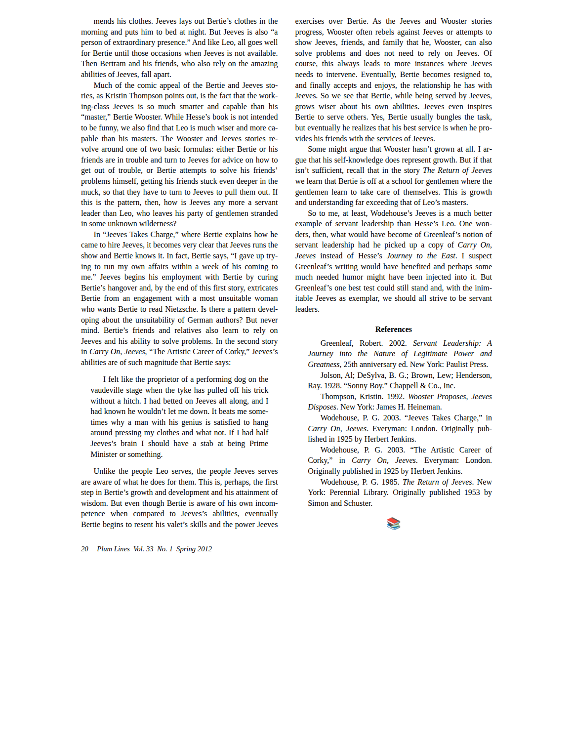mends his clothes. Jeeves lays out Bertie’s clothes in the morning and puts him to bed at night. But Jeeves is also “a person of extraordinary presence.” And like Leo, all goes well for Bertie until those occasions when Jeeves is not available. Then Bertram and his friends, who also rely on the amazing abilities of Jeeves, fall apart.
Much of the comic appeal of the Bertie and Jeeves stories, as Kristin Thompson points out, is the fact that the working-class Jeeves is so much smarter and capable than his “master,” Bertie Wooster. While Hesse’s book is not intended to be funny, we also find that Leo is much wiser and more capable than his masters. The Wooster and Jeeves stories revolve around one of two basic formulas: either Bertie or his friends are in trouble and turn to Jeeves for advice on how to get out of trouble, or Bertie attempts to solve his friends’ problems himself, getting his friends stuck even deeper in the muck, so that they have to turn to Jeeves to pull them out. If this is the pattern, then, how is Jeeves any more a servant leader than Leo, who leaves his party of gentlemen stranded in some unknown wilderness?
In “Jeeves Takes Charge,” where Bertie explains how he came to hire Jeeves, it becomes very clear that Jeeves runs the show and Bertie knows it. In fact, Bertie says, “I gave up trying to run my own affairs within a week of his coming to me.” Jeeves begins his employment with Bertie by curing Bertie’s hangover and, by the end of this first story, extricates Bertie from an engagement with a most unsuitable woman who wants Bertie to read Nietzsche. Is there a pattern developing about the unsuitability of German authors? But never mind. Bertie’s friends and relatives also learn to rely on Jeeves and his ability to solve problems. In the second story in Carry On, Jeeves, “The Artistic Career of Corky,” Jeeves’s abilities are of such magnitude that Bertie says:
I felt like the proprietor of a performing dog on the vaudeville stage when the tyke has pulled off his trick without a hitch. I had betted on Jeeves all along, and I had known he wouldn’t let me down. It beats me sometimes why a man with his genius is satisfied to hang around pressing my clothes and what not. If I had half Jeeves’s brain I should have a stab at being Prime Minister or something.
Unlike the people Leo serves, the people Jeeves serves are aware of what he does for them. This is, perhaps, the first step in Bertie’s growth and development and his attainment of wisdom. But even though Bertie is aware of his own incompetence when compared to Jeeves’s abilities, eventually Bertie begins to resent his valet’s skills and the power Jeeves exercises over Bertie. As the Jeeves and Wooster stories progress, Wooster often rebels against Jeeves or attempts to show Jeeves, friends, and family that he, Wooster, can also solve problems and does not need to rely on Jeeves. Of course, this always leads to more instances where Jeeves needs to intervene. Eventually, Bertie becomes resigned to, and finally accepts and enjoys, the relationship he has with Jeeves. So we see that Bertie, while being served by Jeeves, grows wiser about his own abilities. Jeeves even inspires Bertie to serve others. Yes, Bertie usually bungles the task, but eventually he realizes that his best service is when he provides his friends with the services of Jeeves.
Some might argue that Wooster hasn’t grown at all. I argue that his self-knowledge does represent growth. But if that isn’t sufficient, recall that in the story The Return of Jeeves we learn that Bertie is off at a school for gentlemen where the gentlemen learn to take care of themselves. This is growth and understanding far exceeding that of Leo’s masters.
So to me, at least, Wodehouse’s Jeeves is a much better example of servant leadership than Hesse’s Leo. One wonders, then, what would have become of Greenleaf’s notion of servant leadership had he picked up a copy of Carry On, Jeeves instead of Hesse’s Journey to the East. I suspect Greenleaf’s writing would have benefited and perhaps some much needed humor might have been injected into it. But Greenleaf’s one best test could still stand and, with the inimitable Jeeves as exemplar, we should all strive to be servant leaders.
References
Greenleaf, Robert. 2002. Servant Leadership: A Journey into the Nature of Legitimate Power and Greatness, 25th anniversary ed. New York: Paulist Press.
Jolson, Al; DeSylva, B. G.; Brown, Lew; Henderson, Ray. 1928. “Sonny Boy.” Chappell & Co., Inc.
Thompson, Kristin. 1992. Wooster Proposes, Jeeves Disposes. New York: James H. Heineman.
Wodehouse, P. G. 2003. “Jeeves Takes Charge,” in Carry On, Jeeves. Everyman: London. Originally published in 1925 by Herbert Jenkins.
Wodehouse, P. G. 2003. “The Artistic Career of Corky,” in Carry On, Jeeves. Everyman: London. Originally published in 1925 by Herbert Jenkins.
Wodehouse, P. G. 1985. The Return of Jeeves. New York: Perennial Library. Originally published 1953 by Simon and Schuster.
📚
20 Plum Lines Vol. 33 No. 1 Spring 2012